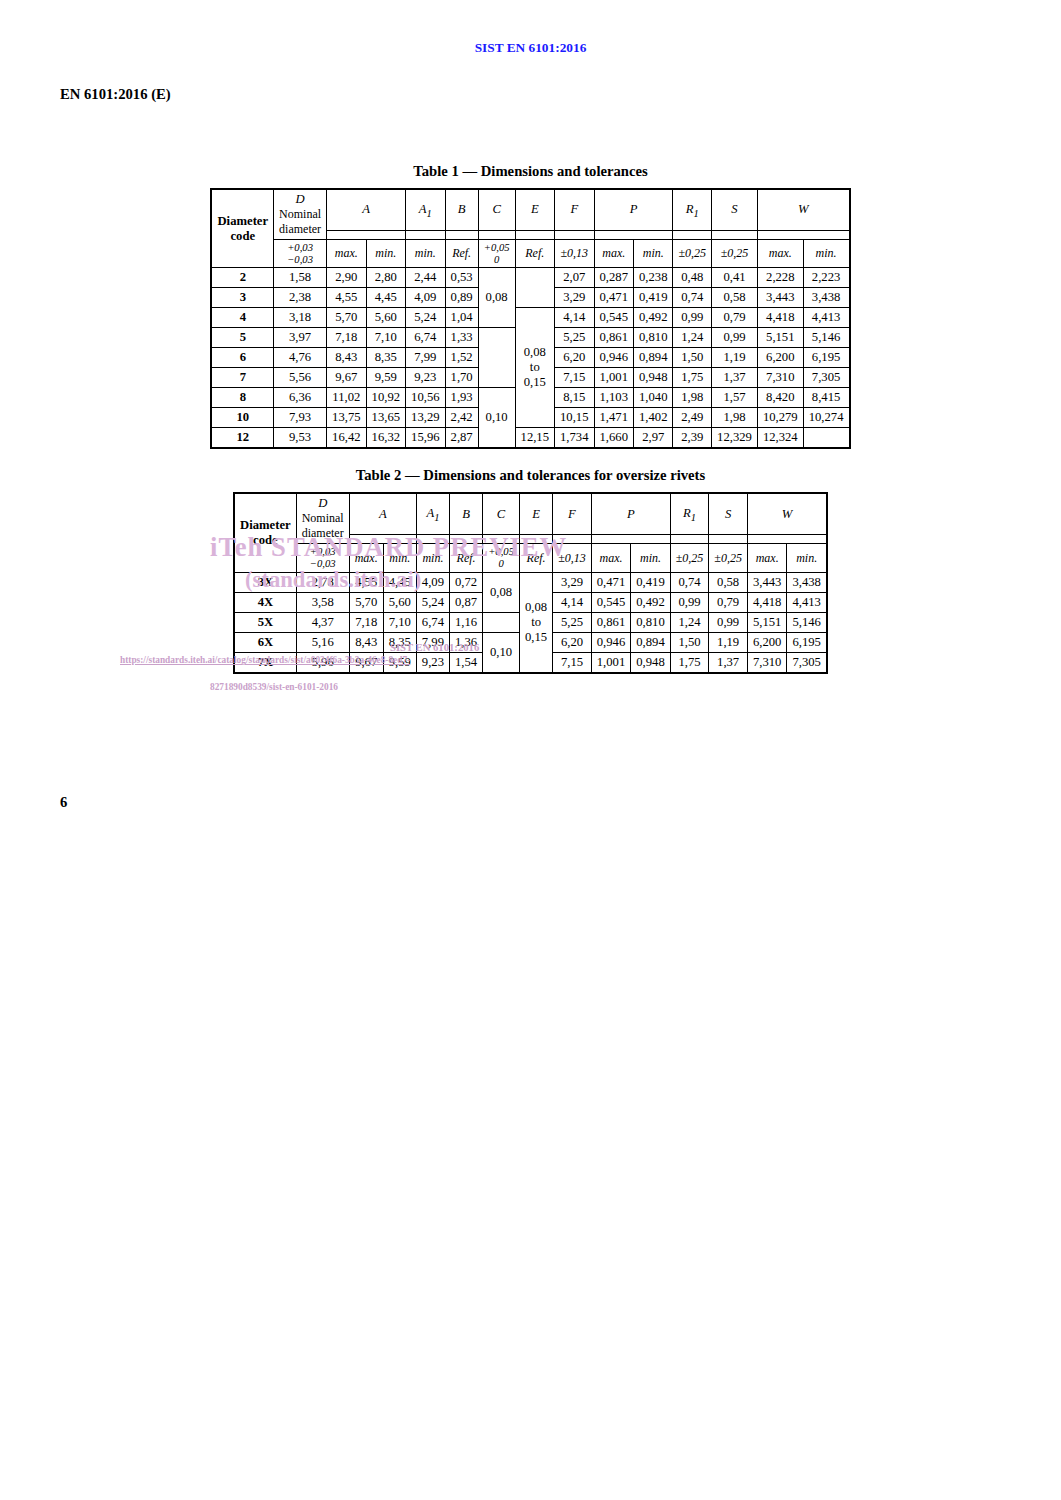SIST EN 6101:2016
EN 6101:2016 (E)
Table 1 — Dimensions and tolerances
| Diameter code | D Nominal diameter | A | A 1 | B | C | E | F | P | R 1 | S | W |
| --- | --- | --- | --- | --- | --- | --- | --- | --- | --- | --- | --- |
| +0,03 −0,03 | max. | min. | min. | Ref. | +0,05 0 | Ref. | ±0,13 | max. | min. | ±0,25 | ±0,25 | max. | min. |
| 2 | 1,58 | 2,90 | 2,80 | 2,44 | 0,53 | 0,08 | | 2,07 | 0,287 | 0,238 | 0,48 | 0,41 | 2,228 | 2,223 |
| 3 | 2,38 | 4,55 | 4,45 | 4,09 | 0,89 | 3,29 | 0,471 | 0,419 | 0,74 | 0,58 | 3,443 | 3,438 |
| 4 | 3,18 | 5,70 | 5,60 | 5,24 | 1,04 | 0,08 to 0,15 | 4,14 | 0,545 | 0,492 | 0,99 | 0,79 | 4,418 | 4,413 |
| 5 | 3,97 | 7,18 | 7,10 | 6,74 | 1,33 | | 5,25 | 0,861 | 0,810 | 1,24 | 0,99 | 5,151 | 5,146 |
| 6 | 4,76 | 8,43 | 8,35 | 7,99 | 1,52 | 6,20 | 0,946 | 0,894 | 1,50 | 1,19 | 6,200 | 6,195 |
| 7 | 5,56 | 9,67 | 9,59 | 9,23 | 1,70 | 7,15 | 1,001 | 0,948 | 1,75 | 1,37 | 7,310 | 7,305 |
| 8 | 6,36 | 11,02 | 10,92 | 10,56 | 1,93 | 0,10 | 8,15 | 1,103 | 1,040 | 1,98 | 1,57 | 8,420 | 8,415 |
| 10 | 7,93 | 13,75 | 13,65 | 13,29 | 2,42 | 10,15 | 1,471 | 1,402 | 2,49 | 1,98 | 10,279 | 10,274 |
| 12 | 9,53 | 16,42 | 16,32 | 15,96 | 2,87 | 12,15 | 1,734 | 1,660 | 2,97 | 2,39 | 12,329 | 12,324 |
Table 2 — Dimensions and tolerances for oversize rivets
iTeh STANDARD PREVIEW
(standards.iteh.ai)
SIST EN 6101:2016
https://standards.iteh.ai/catalog/standards/sist/a0024f6a-3b3a-46e8-8ed7-
8271890d8539/sist-en-6101-2016
| Diameter code | D Nominal diameter | A | A 1 | B | C | E | F | P | R 1 | S | W |
| --- | --- | --- | --- | --- | --- | --- | --- | --- | --- | --- | --- |
| +0,03 −0,03 | max. | min. | min. | Ref. | +0,05 0 | Ref. | ±0,13 | max. | min. | ±0,25 | ±0,25 | max. | min. |
| 3X | 2,78 | 4,55 | 4,45 | 4,09 | 0,72 | 0,08 | 0,08 to 0,15 | 3,29 | 0,471 | 0,419 | 0,74 | 0,58 | 3,443 | 3,438 |
| 4X | 3,58 | 5,70 | 5,60 | 5,24 | 0,87 | 4,14 | 0,545 | 0,492 | 0,99 | 0,79 | 4,418 | 4,413 |
| 5X | 4,37 | 7,18 | 7,10 | 6,74 | 1,16 | | 5,25 | 0,861 | 0,810 | 1,24 | 0,99 | 5,151 | 5,146 |
| 6X | 5,16 | 8,43 | 8,35 | 7,99 | 1,36 | 0,10 | 6,20 | 0,946 | 0,894 | 1,50 | 1,19 | 6,200 | 6,195 |
| 7X | 5,96 | 9,67 | 9,59 | 9,23 | 1,54 | 7,15 | 1,001 | 0,948 | 1,75 | 1,37 | 7,310 | 7,305 |
6